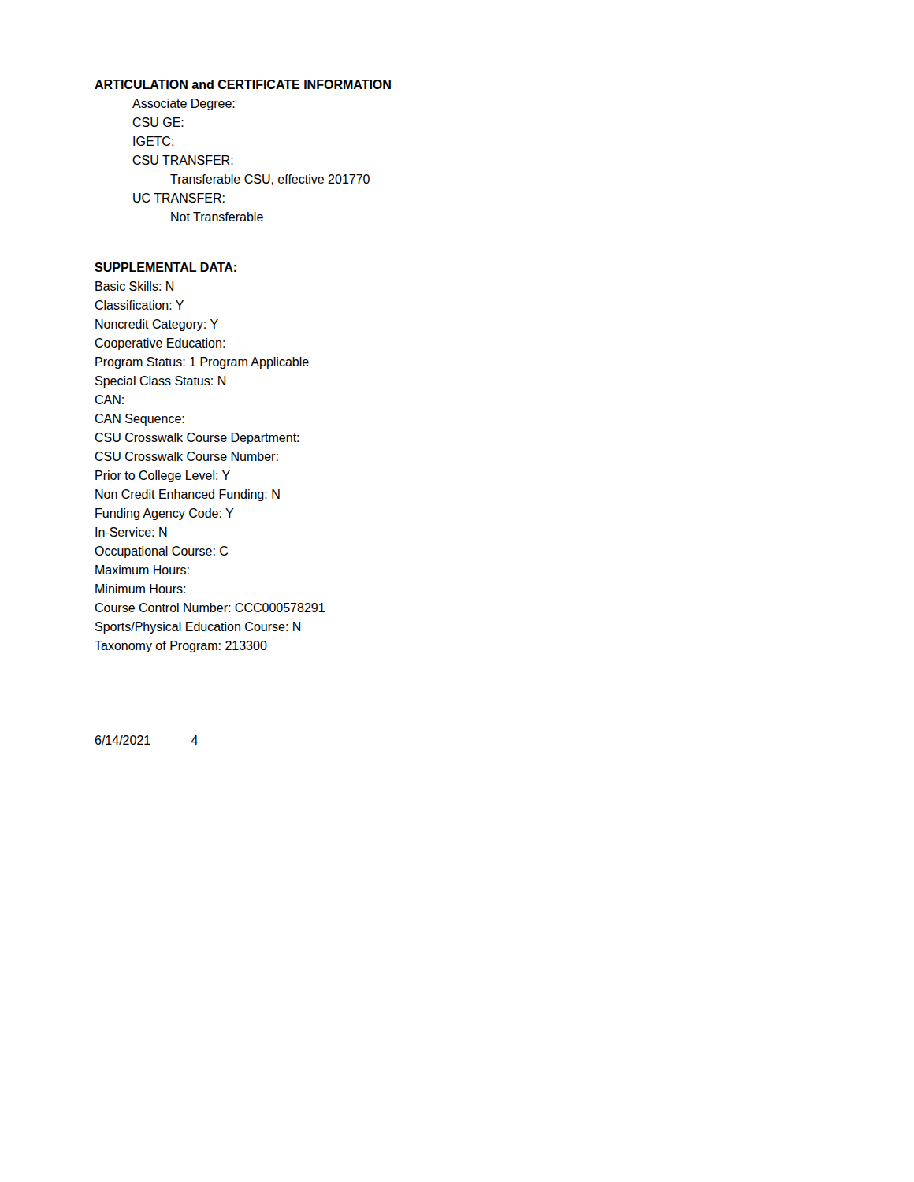ARTICULATION and CERTIFICATE INFORMATION
Associate Degree:
CSU GE:
IGETC:
CSU TRANSFER:
Transferable CSU, effective 201770
UC TRANSFER:
Not Transferable
SUPPLEMENTAL DATA:
Basic Skills: N
Classification: Y
Noncredit Category: Y
Cooperative Education:
Program Status: 1 Program Applicable
Special Class Status: N
CAN:
CAN Sequence:
CSU Crosswalk Course Department:
CSU Crosswalk Course Number:
Prior to College Level: Y
Non Credit Enhanced Funding: N
Funding Agency Code: Y
In-Service: N
Occupational Course: C
Maximum Hours:
Minimum Hours:
Course Control Number: CCC000578291
Sports/Physical Education Course: N
Taxonomy of Program: 213300
6/14/2021 4